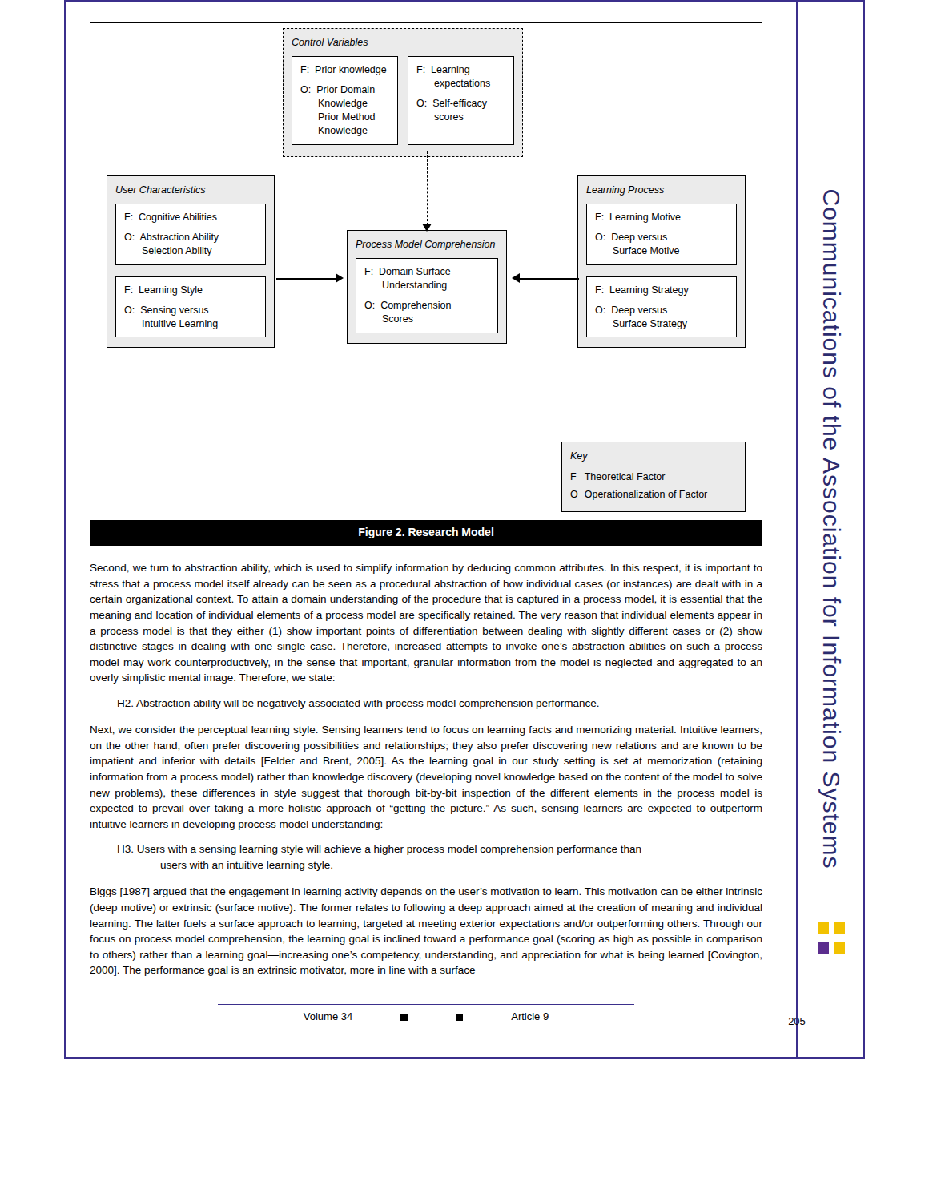Communications of the Association for Information Systems
Control Variables
F: Prior knowledge
O: Prior Domain
Knowledge
Prior Method
Knowledge
F: Learning
expectations
O: Self-efficacy
scores
User Characteristics
F: Cognitive Abilities
O: Abstraction Ability
Selection Ability
F: Learning Style
O: Sensing versus
Intuitive Learning
Learning Process
F: Learning Motive
O: Deep versus
Surface Motive
F: Learning Strategy
O: Deep versus
Surface Strategy
Process Model Comprehension
F: Domain Surface
Understanding
O: Comprehension
Scores
Key
| F | Theoretical Factor |
| O | Operationalization of Factor |
Figure 2. Research Model
Second, we turn to abstraction ability, which is used to simplify information by deducing common attributes. In this respect, it is important to stress that a process model itself already can be seen as a procedural abstraction of how individual cases (or instances) are dealt with in a certain organizational context. To attain a domain understanding of the procedure that is captured in a process model, it is essential that the meaning and location of individual elements of a process model are specifically retained. The very reason that individual elements appear in a process model is that they either (1) show important points of differentiation between dealing with slightly different cases or (2) show distinctive stages in dealing with one single case. Therefore, increased attempts to invoke one’s abstraction abilities on such a process model may work counterproductively, in the sense that important, granular information from the model is neglected and aggregated to an overly simplistic mental image. Therefore, we state:
H2. Abstraction ability will be negatively associated with process model comprehension performance.
Next, we consider the perceptual learning style. Sensing learners tend to focus on learning facts and memorizing material. Intuitive learners, on the other hand, often prefer discovering possibilities and relationships; they also prefer discovering new relations and are known to be impatient and inferior with details [Felder and Brent, 2005]. As the learning goal in our study setting is set at memorization (retaining information from a process model) rather than knowledge discovery (developing novel knowledge based on the content of the model to solve new problems), these differences in style suggest that thorough bit-by-bit inspection of the different elements in the process model is expected to prevail over taking a more holistic approach of “getting the picture.” As such, sensing learners are expected to outperform intuitive learners in developing process model understanding:
H3. Users with a sensing learning style will achieve a higher process model comprehension performance than users with an intuitive learning style.
Biggs [1987] argued that the engagement in learning activity depends on the user’s motivation to learn. This motivation can be either intrinsic (deep motive) or extrinsic (surface motive). The former relates to following a deep approach aimed at the creation of meaning and individual learning. The latter fuels a surface approach to learning, targeted at meeting exterior expectations and/or outperforming others. Through our focus on process model comprehension, the learning goal is inclined toward a performance goal (scoring as high as possible in comparison to others) rather than a learning goal—increasing one’s competency, understanding, and appreciation for what is being learned [Covington, 2000]. The performance goal is an extrinsic motivator, more in line with a surface
Volume 34 Article 9
205